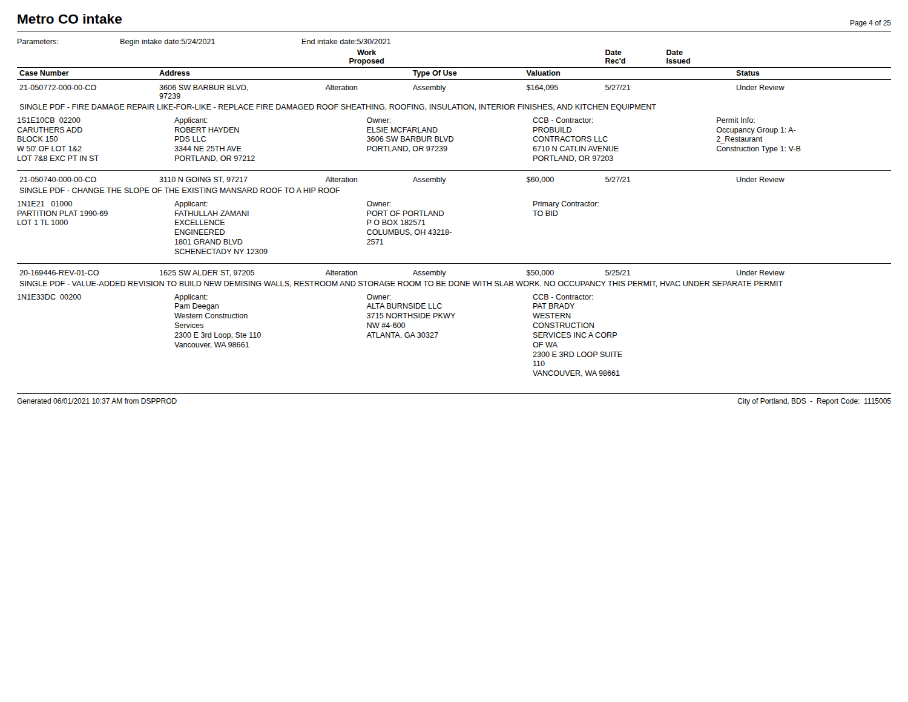Metro CO intake
Page 4 of 25
Parameters:
Begin intake date:5/24/2021
End intake date:5/30/2021
| | | Work Proposed | | | Date Rec'd | Date Issued | |
| --- | --- | --- | --- | --- | --- | --- | --- |
| Case Number | Address | | Type Of Use | Valuation | | | Status |
| 21-050772-000-00-CO | 3606 SW BARBUR BLVD, 97239 | Alteration | Assembly | $164,095 | 5/27/21 | | Under Review |
| SINGLE PDF - FIRE DAMAGE REPAIR LIKE-FOR-LIKE - REPLACE FIRE DAMAGED ROOF SHEATHING, ROOFING, INSULATION, INTERIOR FINISHES, AND KITCHEN EQUIPMENT |
| / 1S1E10CB 02200 CARUTHERS ADD BLOCK 150 W 50' OF LOT 1&2 LOT 7&8 EXC PT IN ST / Applicant: ROBERT HAYDEN PDS LLC 3344 NE 25TH AVE PORTLAND, OR 97212 / Owner: ELSIE MCFARLAND 3606 SW BARBUR BLVD PORTLAND, OR 97239 / CCB - Contractor: PROBUILD CONTRACTORS LLC 6710 N CATLIN AVENUE PORTLAND, OR 97203 / Permit Info: Occupancy Group 1: A- 2_Restaurant Construction Type 1: V-B / |
| 21-050740-000-00-CO | 3110 N GOING ST, 97217 | Alteration | Assembly | $60,000 | 5/27/21 | | Under Review |
| SINGLE PDF - CHANGE THE SLOPE OF THE EXISTING MANSARD ROOF TO A HIP ROOF |
| / 1N1E21 01000 PARTITION PLAT 1990-69 LOT 1 TL 1000 / Applicant: FATHULLAH ZAMANI EXCELLENCE ENGINEERED 1801 GRAND BLVD SCHENECTADY NY 12309 / Owner: PORT OF PORTLAND P O BOX 182571 COLUMBUS, OH 43218- 2571 / Primary Contractor: TO BID / / |
| 20-169446-REV-01-CO | 1625 SW ALDER ST, 97205 | Alteration | Assembly | $50,000 | 5/25/21 | | Under Review |
| SINGLE PDF - VALUE-ADDED REVISION TO BUILD NEW DEMISING WALLS, RESTROOM AND STORAGE ROOM TO BE DONE WITH SLAB WORK. NO OCCUPANCY THIS PERMIT, HVAC UNDER SEPARATE PERMIT |
| / 1N1E33DC 00200 / Applicant: Pam Deegan Western Construction Services 2300 E 3rd Loop, Ste 110 Vancouver, WA 98661 / Owner: ALTA BURNSIDE LLC 3715 NORTHSIDE PKWY NW #4-600 ATLANTA, GA 30327 / CCB - Contractor: PAT BRADY WESTERN CONSTRUCTION SERVICES INC A CORP OF WA 2300 E 3RD LOOP SUITE 110 VANCOUVER, WA 98661 / / |
Generated 06/01/2021 10:37 AM from DSPPROD
City of Portland, BDS - Report Code: 1115005